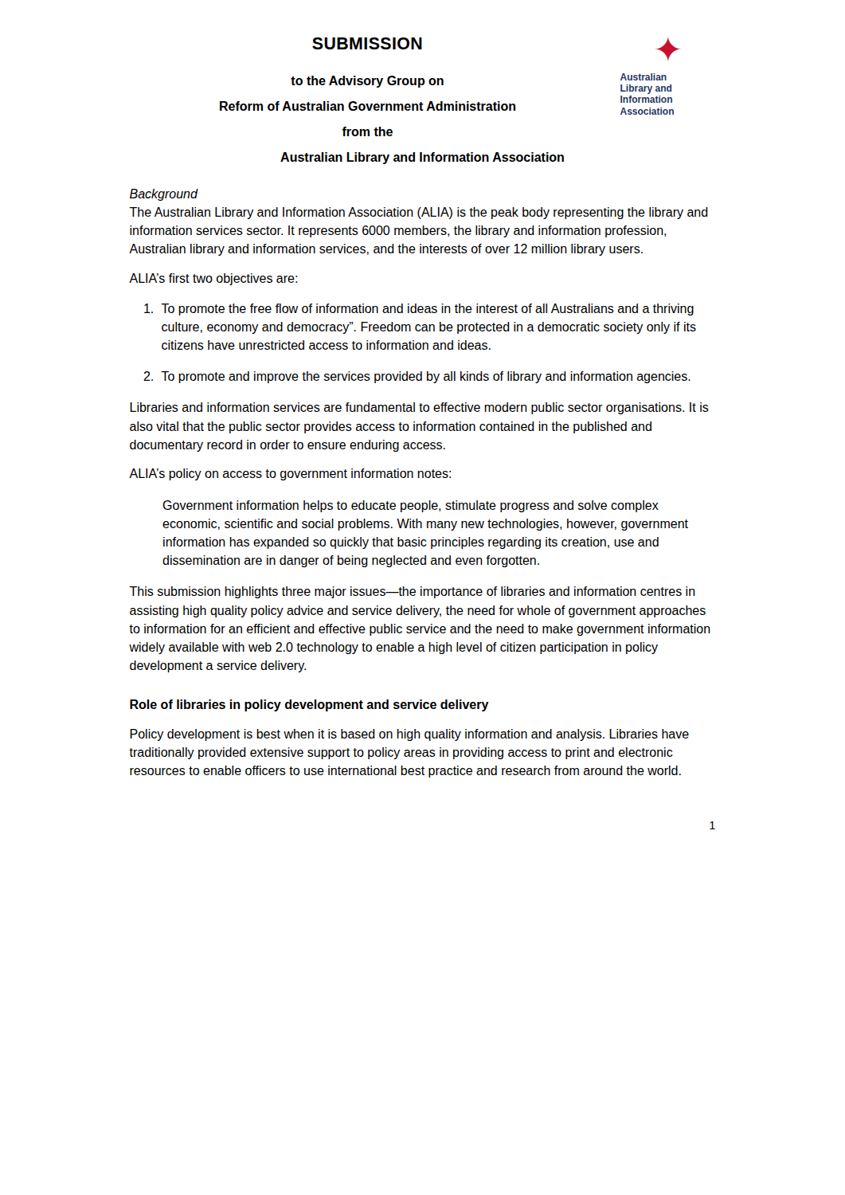✦ Australian
Library and
Information
Association
SUBMISSION
to the Advisory Group on
Reform of Australian Government Administration
from the
Australian Library and Information Association
Background
The Australian Library and Information Association (ALIA) is the peak body representing the library and information services sector. It represents 6000 members, the library and information profession, Australian library and information services, and the interests of over 12 million library users.
ALIA’s first two objectives are:
To promote the free flow of information and ideas in the interest of all Australians and a thriving culture, economy and democracy”. Freedom can be protected in a democratic society only if its citizens have unrestricted access to information and ideas.
To promote and improve the services provided by all kinds of library and information agencies.
Libraries and information services are fundamental to effective modern public sector organisations. It is also vital that the public sector provides access to information contained in the published and documentary record in order to ensure enduring access.
ALIA’s policy on access to government information notes:
Government information helps to educate people, stimulate progress and solve complex economic, scientific and social problems. With many new technologies, however, government information has expanded so quickly that basic principles regarding its creation, use and dissemination are in danger of being neglected and even forgotten.
This submission highlights three major issues—the importance of libraries and information centres in assisting high quality policy advice and service delivery, the need for whole of government approaches to information for an efficient and effective public service and the need to make government information widely available with web 2.0 technology to enable a high level of citizen participation in policy development a service delivery.
Role of libraries in policy development and service delivery
Policy development is best when it is based on high quality information and analysis. Libraries have traditionally provided extensive support to policy areas in providing access to print and electronic resources to enable officers to use international best practice and research from around the world.
1